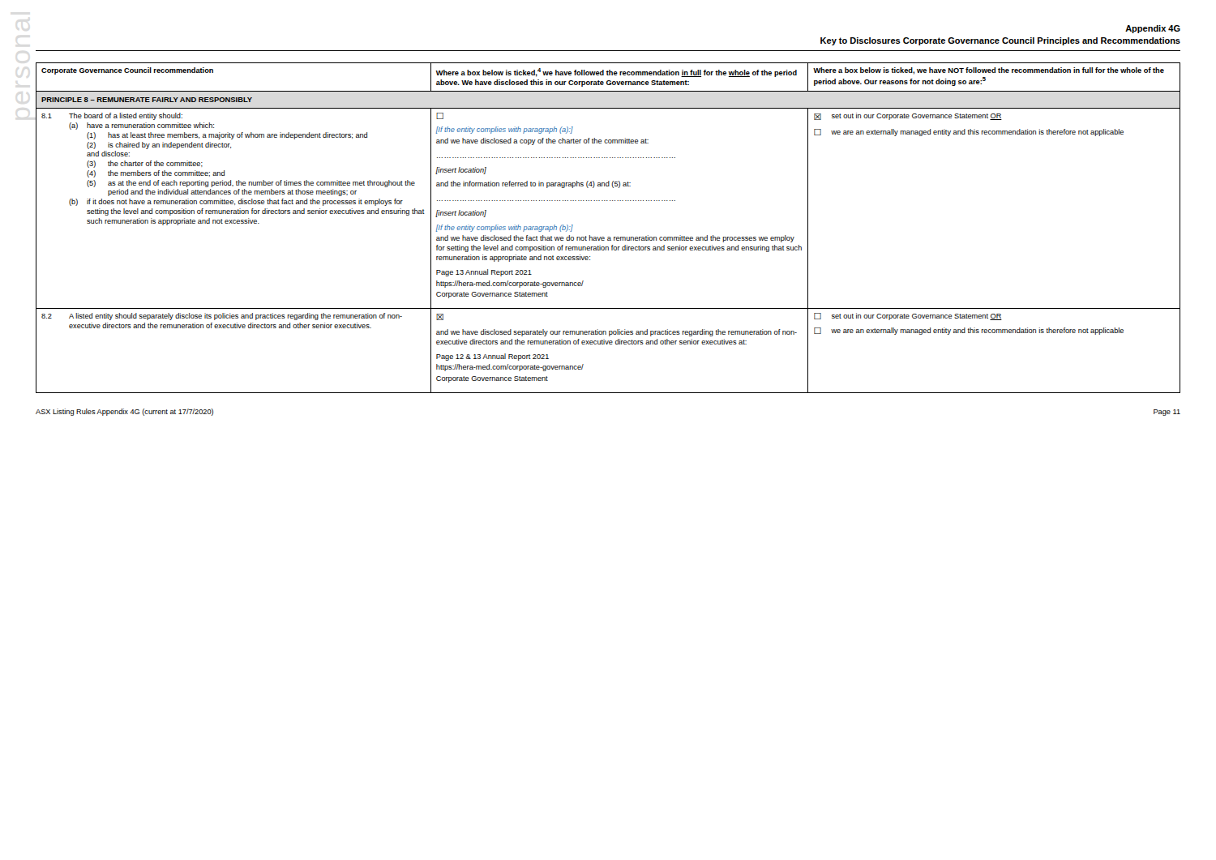personal use only
Appendix 4G
Key to Disclosures Corporate Governance Council Principles and Recommendations
| Corporate Governance Council recommendation | Where a box below is ticked, 4 we have followed the recommendation in full for the whole of the period above. We have disclosed this in our Corporate Governance Statement: | Where a box below is ticked, we have NOT followed the recommendation in full for the whole of the period above. Our reasons for not doing so are: 5 |
| --- | --- | --- |
| PRINCIPLE 8 – REMUNERATE FAIRLY AND RESPONSIBLY |
| 8.1 The board of a listed entity should: (a) have a remuneration committee which: (1) has at least three members, a majority of whom are independent directors; and (2) is chaired by an independent director, and disclose: (3) the charter of the committee; (4) the members of the committee; and (5) as at the end of each reporting period, the number of times the committee met throughout the period and the individual attendances of the members at those meetings; or (b) if it does not have a remuneration committee, disclose that fact and the processes it employs for setting the level and composition of remuneration for directors and senior executives and ensuring that such remuneration is appropriate and not excessive. | ☐ [ If the entity complies with paragraph (a): ] and we have disclosed a copy of the charter of the committee at: …………………………………………………………………..…………… [ insert location ] and the information referred to in paragraphs (4) and (5) at: …………………………………………………………………..…………… [ insert location ] [ If the entity complies with paragraph (b): ] and we have disclosed the fact that we do not have a remuneration committee and the processes we employ for setting the level and composition of remuneration for directors and senior executives and ensuring that such remuneration is appropriate and not excessive: Page 13 Annual Report 2021 https://hera-med.com/corporate-governance/ Corporate Governance Statement | ☒ set out in our Corporate Governance Statement OR ☐ we are an externally managed entity and this recommendation is therefore not applicable |
| 8.2 A listed entity should separately disclose its policies and practices regarding the remuneration of non-executive directors and the remuneration of executive directors and other senior executives. | ☒ and we have disclosed separately our remuneration policies and practices regarding the remuneration of non-executive directors and the remuneration of executive directors and other senior executives at: Page 12 & 13 Annual Report 2021 https://hera-med.com/corporate-governance/ Corporate Governance Statement | ☐ set out in our Corporate Governance Statement OR ☐ we are an externally managed entity and this recommendation is therefore not applicable |
ASX Listing Rules Appendix 4G (current at 17/7/2020)
Page 11